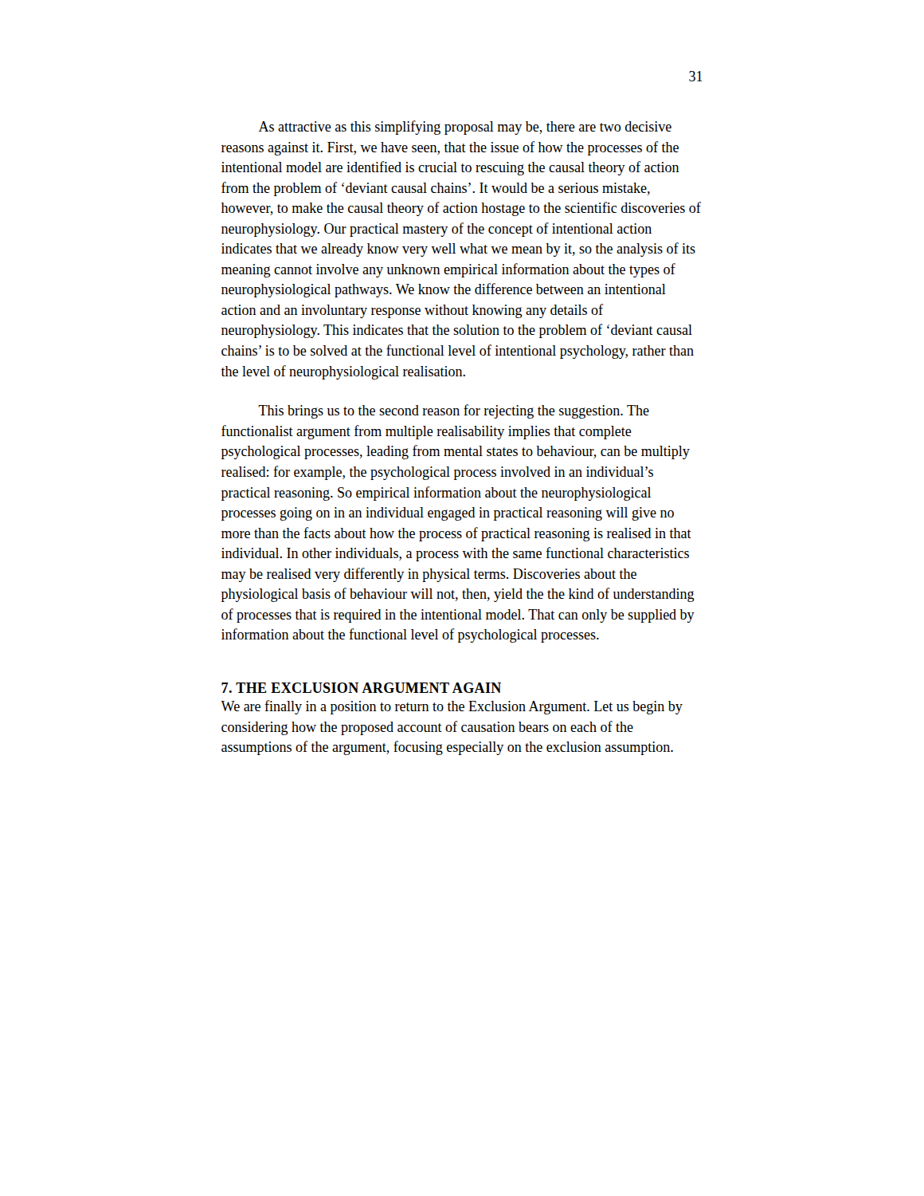31
As attractive as this simplifying proposal may be, there are two decisive reasons against it. First, we have seen, that the issue of how the processes of the intentional model are identified is crucial to rescuing the causal theory of action from the problem of ‘deviant causal chains’. It would be a serious mistake, however, to make the causal theory of action hostage to the scientific discoveries of neurophysiology. Our practical mastery of the concept of intentional action indicates that we already know very well what we mean by it, so the analysis of its meaning cannot involve any unknown empirical information about the types of neurophysiological pathways. We know the difference between an intentional action and an involuntary response without knowing any details of neurophysiology. This indicates that the solution to the problem of ‘deviant causal chains’ is to be solved at the functional level of intentional psychology, rather than the level of neurophysiological realisation.
This brings us to the second reason for rejecting the suggestion. The functionalist argument from multiple realisability implies that complete psychological processes, leading from mental states to behaviour, can be multiply realised: for example, the psychological process involved in an individual’s practical reasoning. So empirical information about the neurophysiological processes going on in an individual engaged in practical reasoning will give no more than the facts about how the process of practical reasoning is realised in that individual. In other individuals, a process with the same functional characteristics may be realised very differently in physical terms. Discoveries about the physiological basis of behaviour will not, then, yield the the kind of understanding of processes that is required in the intentional model. That can only be supplied by information about the functional level of psychological processes.
7. The Exclusion Argument Again
We are finally in a position to return to the Exclusion Argument. Let us begin by considering how the proposed account of causation bears on each of the assumptions of the argument, focusing especially on the exclusion assumption.